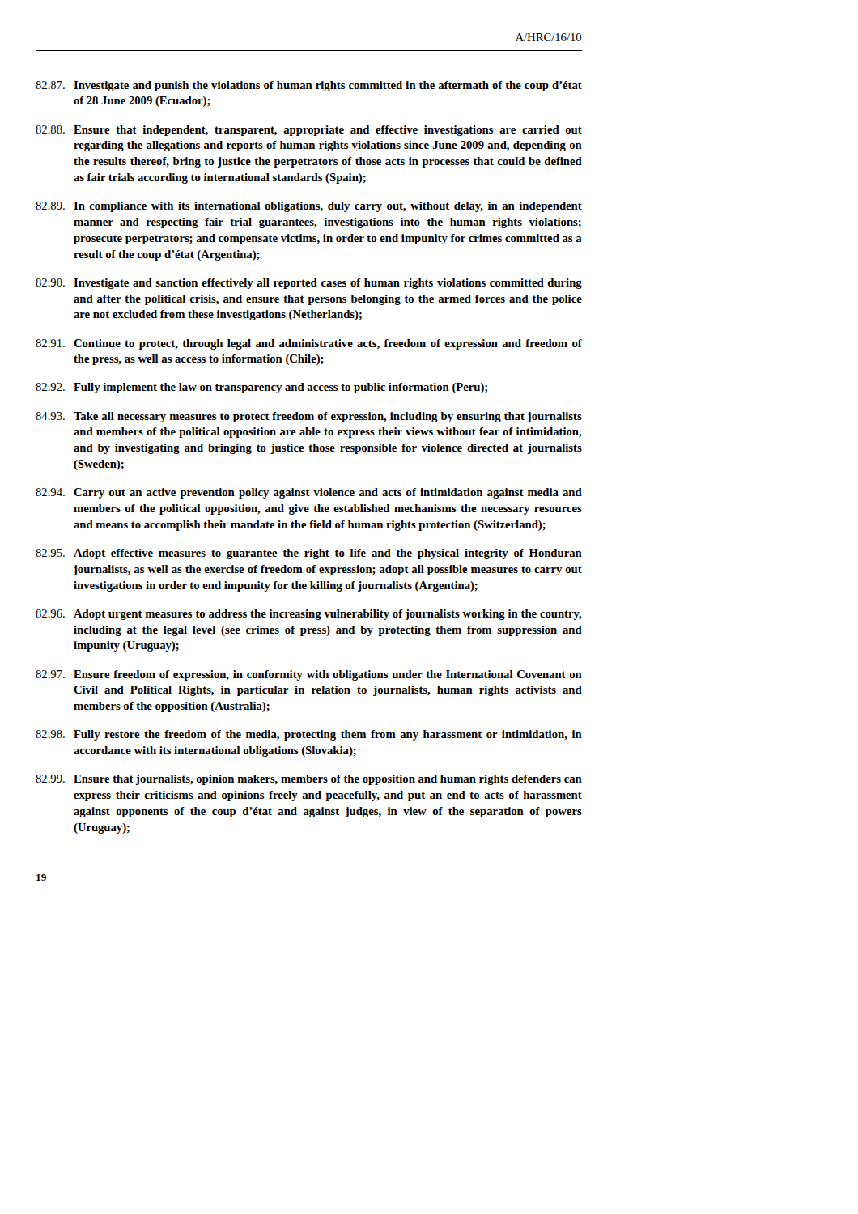A/HRC/16/10
82.87. Investigate and punish the violations of human rights committed in the aftermath of the coup d’état of 28 June 2009 (Ecuador);
82.88. Ensure that independent, transparent, appropriate and effective investigations are carried out regarding the allegations and reports of human rights violations since June 2009 and, depending on the results thereof, bring to justice the perpetrators of those acts in processes that could be defined as fair trials according to international standards (Spain);
82.89. In compliance with its international obligations, duly carry out, without delay, in an independent manner and respecting fair trial guarantees, investigations into the human rights violations; prosecute perpetrators; and compensate victims, in order to end impunity for crimes committed as a result of the coup d’état (Argentina);
82.90. Investigate and sanction effectively all reported cases of human rights violations committed during and after the political crisis, and ensure that persons belonging to the armed forces and the police are not excluded from these investigations (Netherlands);
82.91. Continue to protect, through legal and administrative acts, freedom of expression and freedom of the press, as well as access to information (Chile);
82.92. Fully implement the law on transparency and access to public information (Peru);
84.93. Take all necessary measures to protect freedom of expression, including by ensuring that journalists and members of the political opposition are able to express their views without fear of intimidation, and by investigating and bringing to justice those responsible for violence directed at journalists (Sweden);
82.94. Carry out an active prevention policy against violence and acts of intimidation against media and members of the political opposition, and give the established mechanisms the necessary resources and means to accomplish their mandate in the field of human rights protection (Switzerland);
82.95. Adopt effective measures to guarantee the right to life and the physical integrity of Honduran journalists, as well as the exercise of freedom of expression; adopt all possible measures to carry out investigations in order to end impunity for the killing of journalists (Argentina);
82.96. Adopt urgent measures to address the increasing vulnerability of journalists working in the country, including at the legal level (see crimes of press) and by protecting them from suppression and impunity (Uruguay);
82.97. Ensure freedom of expression, in conformity with obligations under the International Covenant on Civil and Political Rights, in particular in relation to journalists, human rights activists and members of the opposition (Australia);
82.98. Fully restore the freedom of the media, protecting them from any harassment or intimidation, in accordance with its international obligations (Slovakia);
82.99. Ensure that journalists, opinion makers, members of the opposition and human rights defenders can express their criticisms and opinions freely and peacefully, and put an end to acts of harassment against opponents of the coup d’état and against judges, in view of the separation of powers (Uruguay);
19